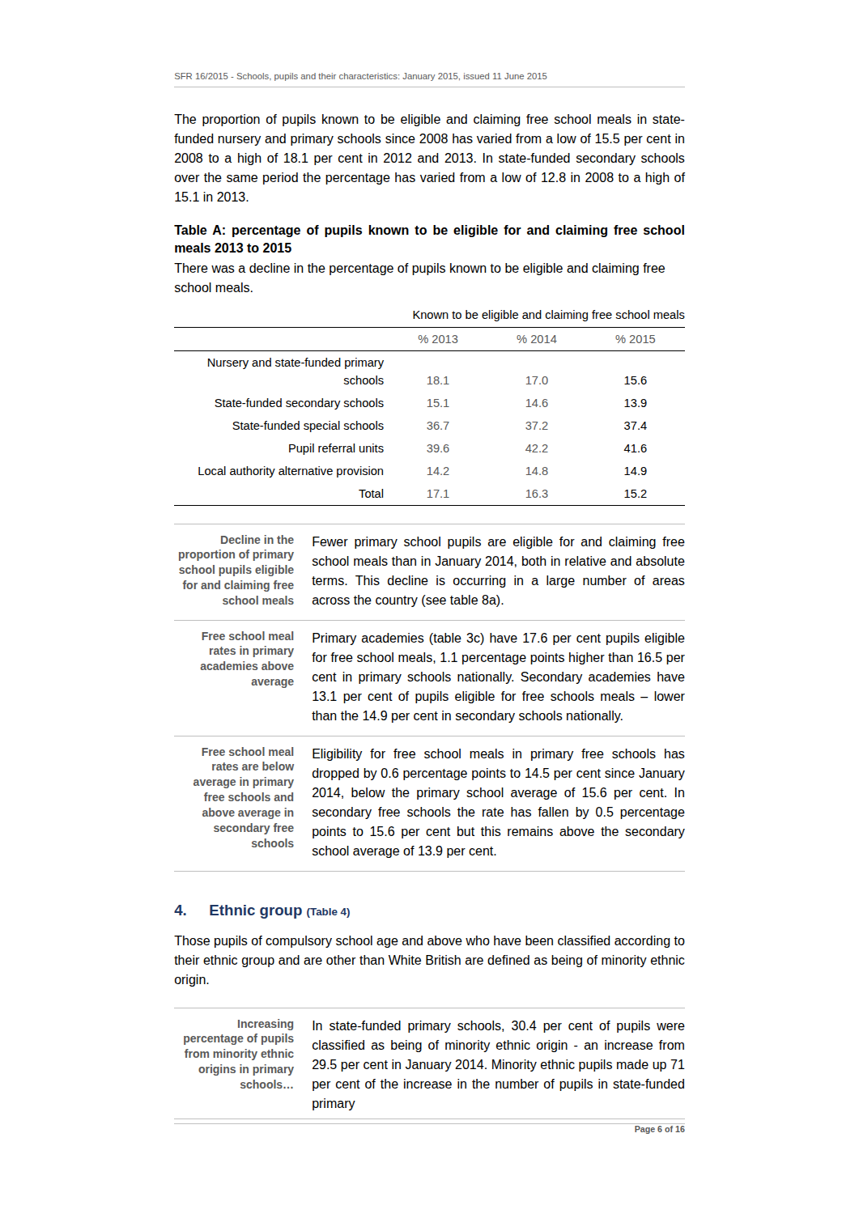SFR 16/2015 - Schools, pupils and their characteristics: January 2015, issued 11 June 2015
The proportion of pupils known to be eligible and claiming free school meals in state-funded nursery and primary schools since 2008 has varied from a low of 15.5 per cent in 2008 to a high of 18.1 per cent in 2012 and 2013. In state-funded secondary schools over the same period the percentage has varied from a low of 12.8 in 2008 to a high of 15.1 in 2013.
Table A: percentage of pupils known to be eligible for and claiming free school meals 2013 to 2015
There was a decline in the percentage of pupils known to be eligible and claiming free
school meals.
Known to be eligible and claiming free school meals
| | % 2013 | % 2014 | % 2015 |
| --- | --- | --- | --- |
| Nursery and state-funded primary schools | 18.1 | 17.0 | 15.6 |
| State-funded secondary schools | 15.1 | 14.6 | 13.9 |
| State-funded special schools | 36.7 | 37.2 | 37.4 |
| Pupil referral units | 39.6 | 42.2 | 41.6 |
| Local authority alternative provision | 14.2 | 14.8 | 14.9 |
| Total | 17.1 | 16.3 | 15.2 |
| Decline in the proportion of primary school pupils eligible for and claiming free school meals | Fewer primary school pupils are eligible for and claiming free school meals than in January 2014, both in relative and absolute terms. This decline is occurring in a large number of areas across the country (see table 8a). |
| Free school meal rates in primary academies above average | Primary academies (table 3c) have 17.6 per cent pupils eligible for free school meals, 1.1 percentage points higher than 16.5 per cent in primary schools nationally. Secondary academies have 13.1 per cent of pupils eligible for free schools meals – lower than the 14.9 per cent in secondary schools nationally. |
| Free school meal rates are below average in primary free schools and above average in secondary free schools | Eligibility for free school meals in primary free schools has dropped by 0.6 percentage points to 14.5 per cent since January 2014, below the primary school average of 15.6 per cent. In secondary free schools the rate has fallen by 0.5 percentage points to 15.6 per cent but this remains above the secondary school average of 13.9 per cent. |
4. Ethnic group (Table 4)
Those pupils of compulsory school age and above who have been classified according to their ethnic group and are other than White British are defined as being of minority ethnic origin.
| Increasing percentage of pupils from minority ethnic origins in primary schools… | In state-funded primary schools, 30.4 per cent of pupils were classified as being of minority ethnic origin - an increase from 29.5 per cent in January 2014. Minority ethnic pupils made up 71 per cent of the increase in the number of pupils in state-funded primary |
Page 6 of 16